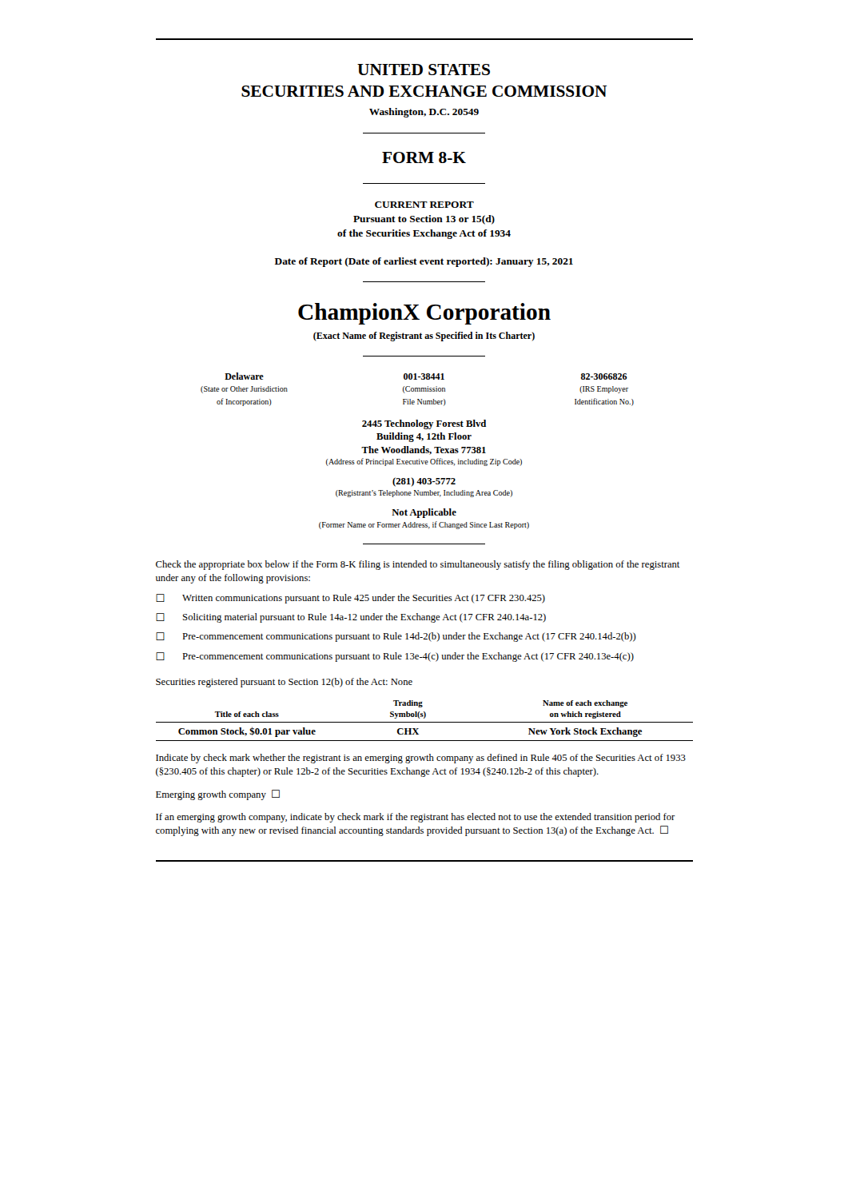UNITED STATES
SECURITIES AND EXCHANGE COMMISSION
Washington, D.C. 20549
FORM 8-K
CURRENT REPORT
Pursuant to Section 13 or 15(d)
of the Securities Exchange Act of 1934
Date of Report (Date of earliest event reported): January 15, 2021
ChampionX Corporation
(Exact Name of Registrant as Specified in Its Charter)
| Delaware (State or Other Jurisdiction of Incorporation) | 001-38441 (Commission File Number) | 82-3066826 (IRS Employer Identification No.) |
2445 Technology Forest Blvd
Building 4, 12th Floor
The Woodlands, Texas 77381
(Address of Principal Executive Offices, including Zip Code)
(281) 403-5772
(Registrant’s Telephone Number, Including Area Code)
Not Applicable
(Former Name or Former Address, if Changed Since Last Report)
Check the appropriate box below if the Form 8-K filing is intended to simultaneously satisfy the filing obligation of the registrant under any of the following provisions:
| ☐ | Written communications pursuant to Rule 425 under the Securities Act (17 CFR 230.425) |
| ☐ | Soliciting material pursuant to Rule 14a-12 under the Exchange Act (17 CFR 240.14a-12) |
| ☐ | Pre-commencement communications pursuant to Rule 14d-2(b) under the Exchange Act (17 CFR 240.14d-2(b)) |
| ☐ | Pre-commencement communications pursuant to Rule 13e-4(c) under the Exchange Act (17 CFR 240.13e-4(c)) |
Securities registered pursuant to Section 12(b) of the Act: None
| Title of each class | Trading Symbol(s) | Name of each exchange on which registered |
| --- | --- | --- |
| Common Stock, $0.01 par value | CHX | New York Stock Exchange |
Indicate by check mark whether the registrant is an emerging growth company as defined in Rule 405 of the Securities Act of 1933 (§230.405 of this chapter) or Rule 12b-2 of the Securities Exchange Act of 1934 (§240.12b-2 of this chapter).
Emerging growth company ☐
If an emerging growth company, indicate by check mark if the registrant has elected not to use the extended transition period for complying with any new or revised financial accounting standards provided pursuant to Section 13(a) of the Exchange Act. ☐